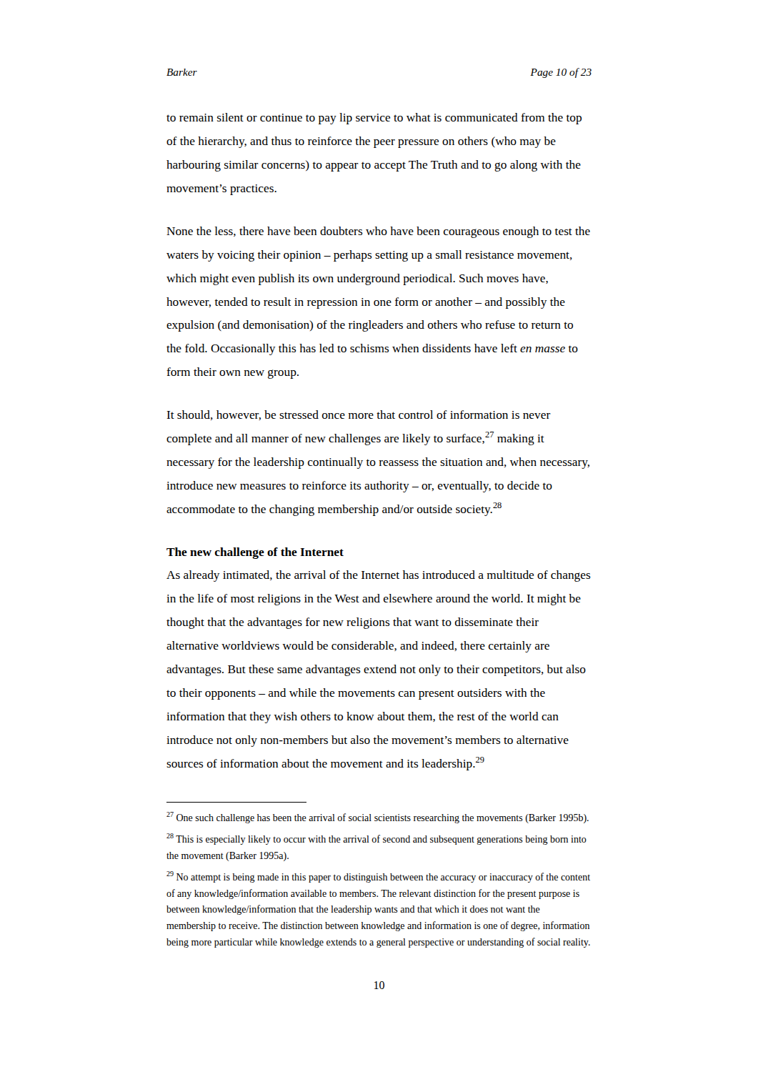Barker Page 10 of 23
to remain silent or continue to pay lip service to what is communicated from the top of the hierarchy, and thus to reinforce the peer pressure on others (who may be harbouring similar concerns) to appear to accept The Truth and to go along with the movement’s practices.
None the less, there have been doubters who have been courageous enough to test the waters by voicing their opinion – perhaps setting up a small resistance movement, which might even publish its own underground periodical. Such moves have, however, tended to result in repression in one form or another – and possibly the expulsion (and demonisation) of the ringleaders and others who refuse to return to the fold. Occasionally this has led to schisms when dissidents have left en masse to form their own new group.
It should, however, be stressed once more that control of information is never complete and all manner of new challenges are likely to surface,27 making it necessary for the leadership continually to reassess the situation and, when necessary, introduce new measures to reinforce its authority – or, eventually, to decide to accommodate to the changing membership and/or outside society.28
The new challenge of the Internet
As already intimated, the arrival of the Internet has introduced a multitude of changes in the life of most religions in the West and elsewhere around the world. It might be thought that the advantages for new religions that want to disseminate their alternative worldviews would be considerable, and indeed, there certainly are advantages. But these same advantages extend not only to their competitors, but also to their opponents – and while the movements can present outsiders with the information that they wish others to know about them, the rest of the world can introduce not only non-members but also the movement’s members to alternative sources of information about the movement and its leadership.29
27 One such challenge has been the arrival of social scientists researching the movements (Barker 1995b).
28 This is especially likely to occur with the arrival of second and subsequent generations being born into the movement (Barker 1995a).
29 No attempt is being made in this paper to distinguish between the accuracy or inaccuracy of the content of any knowledge/information available to members. The relevant distinction for the present purpose is between knowledge/information that the leadership wants and that which it does not want the membership to receive. The distinction between knowledge and information is one of degree, information being more particular while knowledge extends to a general perspective or understanding of social reality.
10